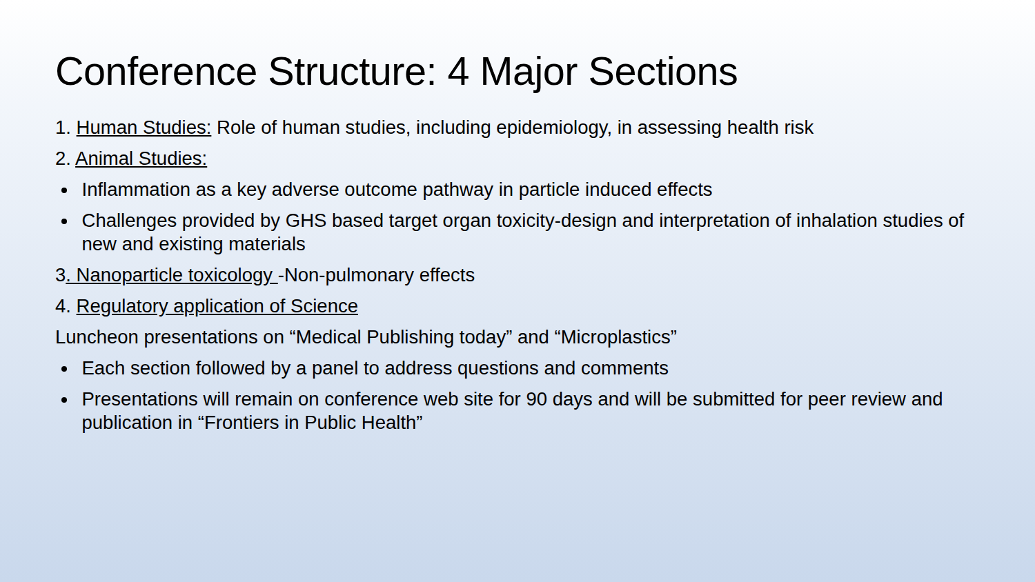Conference Structure: 4 Major Sections
1. Human Studies: Role of human studies, including epidemiology, in assessing health risk
2. Animal Studies:
Inflammation as a key adverse outcome pathway in particle induced effects
Challenges provided by GHS based target organ toxicity-design and interpretation of inhalation studies of new and existing materials
3. Nanoparticle toxicology -Non-pulmonary effects
4. Regulatory application of Science
Luncheon presentations on “Medical Publishing today” and “Microplastics”
Each section followed by a panel to address questions and comments
Presentations will remain on conference web site for 90 days and will be submitted for peer review and publication in “Frontiers in Public Health”